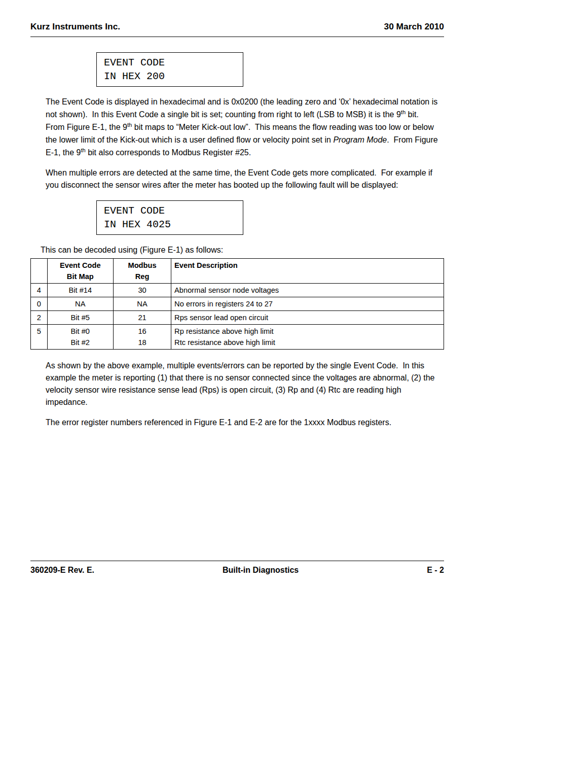Kurz Instruments Inc. 30 March 2010
EVENT CODE IN HEX 200
The Event Code is displayed in hexadecimal and is 0x0200 (the leading zero and ‘0x’ hexadecimal notation is not shown). In this Event Code a single bit is set; counting from right to left (LSB to MSB) it is the 9th bit. From Figure E-1, the 9th bit maps to “Meter Kick-out low”. This means the flow reading was too low or below the lower limit of the Kick-out which is a user defined flow or velocity point set in Program Mode. From Figure E-1, the 9th bit also corresponds to Modbus Register #25.
When multiple errors are detected at the same time, the Event Code gets more complicated. For example if you disconnect the sensor wires after the meter has booted up the following fault will be displayed:
EVENT CODE IN HEX 4025
This can be decoded using (Figure E-1) as follows:
| | Event Code Bit Map | Modbus Reg | Event Description |
| --- | --- | --- | --- |
| 4 | Bit #14 | 30 | Abnormal sensor node voltages |
| 0 | NA | NA | No errors in registers 24 to 27 |
| 2 | Bit #5 | 21 | Rps sensor lead open circuit |
| 5 | Bit #0 Bit #2 | 16 18 | Rp resistance above high limit Rtc resistance above high limit |
As shown by the above example, multiple events/errors can be reported by the single Event Code. In this example the meter is reporting (1) that there is no sensor connected since the voltages are abnormal, (2) the velocity sensor wire resistance sense lead (Rps) is open circuit, (3) Rp and (4) Rtc are reading high impedance.
The error register numbers referenced in Figure E-1 and E-2 are for the 1xxxx Modbus registers.
360209-E Rev. E. Built-in Diagnostics E - 2